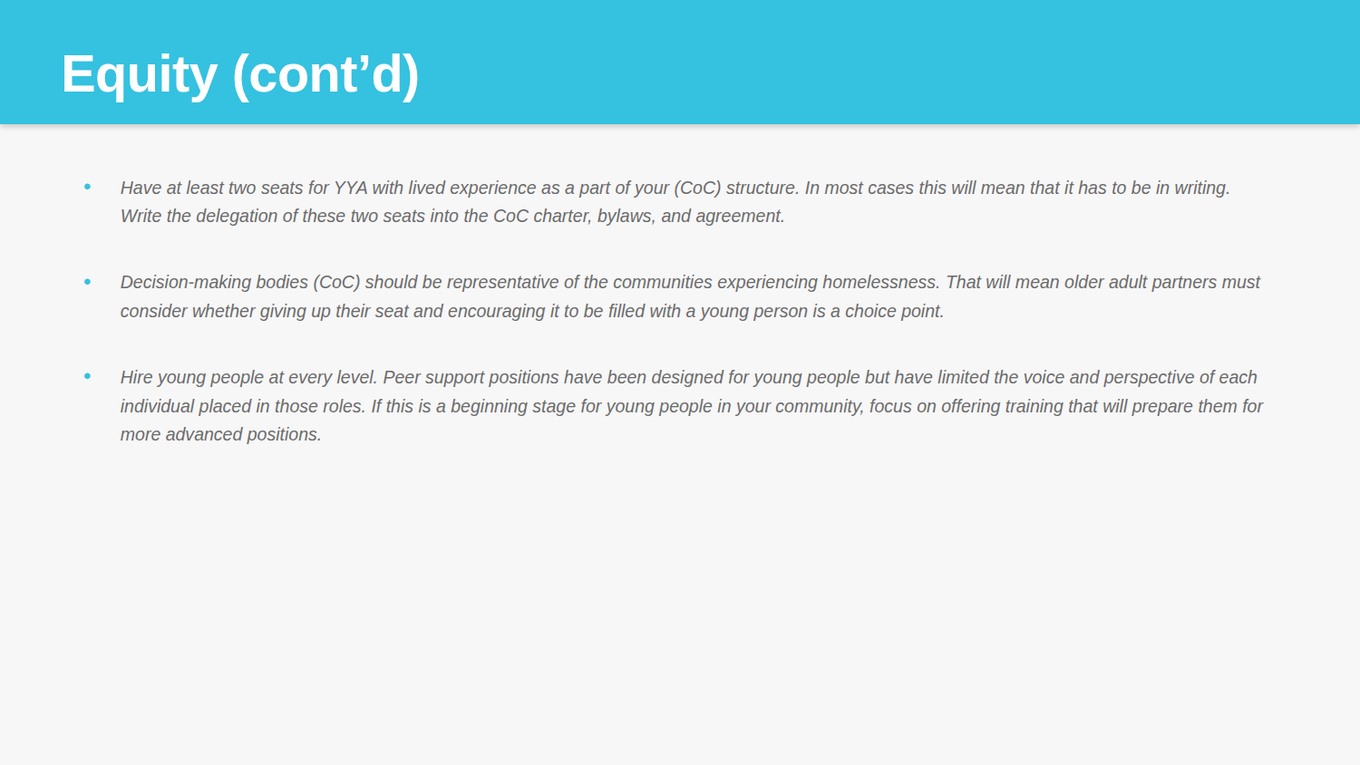Equity (cont’d)
Have at least two seats for YYA with lived experience as a part of your (CoC) structure. In most cases this will mean that it has to be in writing. Write the delegation of these two seats into the CoC charter, bylaws, and agreement.
Decision-making bodies (CoC) should be representative of the communities experiencing homelessness. That will mean older adult partners must consider whether giving up their seat and encouraging it to be filled with a young person is a choice point.
Hire young people at every level. Peer support positions have been designed for young people but have limited the voice and perspective of each individual placed in those roles. If this is a beginning stage for young people in your community, focus on offering training that will prepare them for more advanced positions.